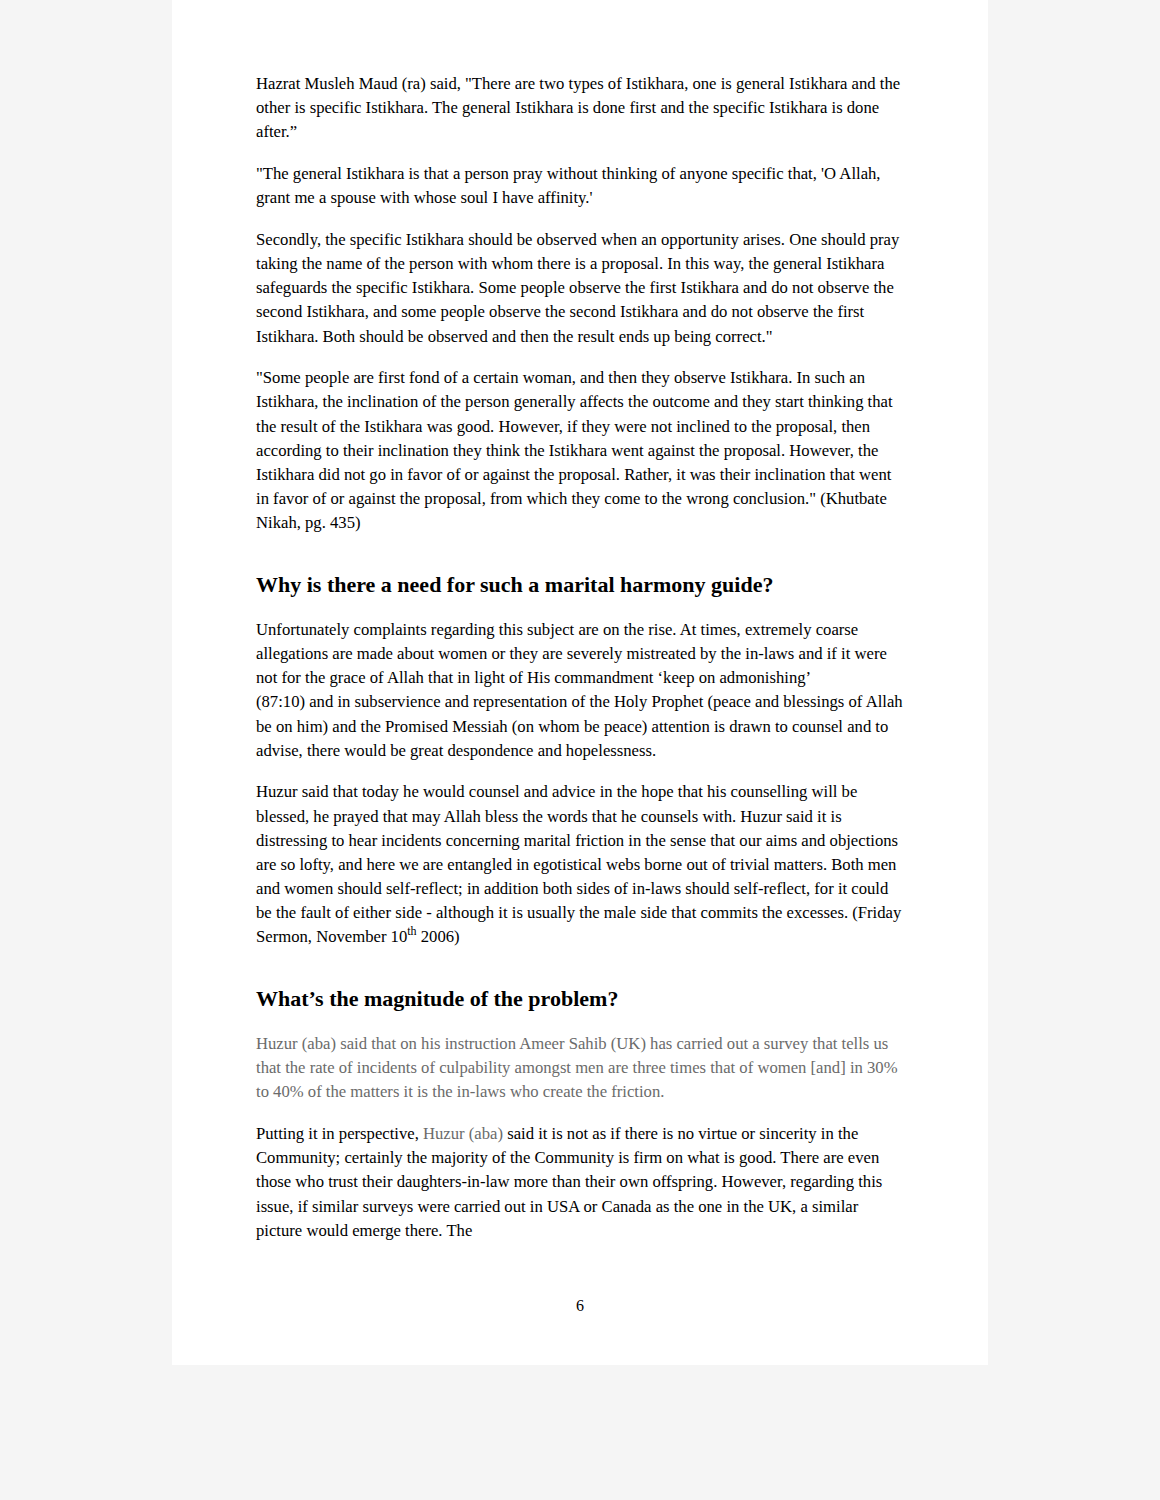Hazrat Musleh Maud (ra) said, "There are two types of Istikhara, one is general Istikhara and the other is specific Istikhara. The general Istikhara is done first and the specific Istikhara is done after.”
"The general Istikhara is that a person pray without thinking of anyone specific that, 'O Allah, grant me a spouse with whose soul I have affinity.'
Secondly, the specific Istikhara should be observed when an opportunity arises. One should pray taking the name of the person with whom there is a proposal. In this way, the general Istikhara safeguards the specific Istikhara. Some people observe the first Istikhara and do not observe the second Istikhara, and some people observe the second Istikhara and do not observe the first Istikhara. Both should be observed and then the result ends up being correct."
"Some people are first fond of a certain woman, and then they observe Istikhara. In such an Istikhara, the inclination of the person generally affects the outcome and they start thinking that the result of the Istikhara was good. However, if they were not inclined to the proposal, then according to their inclination they think the Istikhara went against the proposal. However, the Istikhara did not go in favor of or against the proposal. Rather, it was their inclination that went in favor of or against the proposal, from which they come to the wrong conclusion." (Khutbate Nikah, pg. 435)
Why is there a need for such a marital harmony guide?
Unfortunately complaints regarding this subject are on the rise. At times, extremely coarse allegations are made about women or they are severely mistreated by the in-laws and if it were not for the grace of Allah that in light of His commandment ‘keep on admonishing’
(87:10) and in subservience and representation of the Holy Prophet (peace and blessings of Allah be on him) and the Promised Messiah (on whom be peace) attention is drawn to counsel and to advise, there would be great despondence and hopelessness.
Huzur said that today he would counsel and advice in the hope that his counselling will be blessed, he prayed that may Allah bless the words that he counsels with. Huzur said it is distressing to hear incidents concerning marital friction in the sense that our aims and objections are so lofty, and here we are entangled in egotistical webs borne out of trivial matters. Both men and women should self-reflect; in addition both sides of in-laws should self-reflect, for it could be the fault of either side - although it is usually the male side that commits the excesses. (Friday Sermon, November 10th 2006)
What’s the magnitude of the problem?
Huzur (aba) said that on his instruction Ameer Sahib (UK) has carried out a survey that tells us that the rate of incidents of culpability amongst men are three times that of women [and] in 30% to 40% of the matters it is the in-laws who create the friction.
Putting it in perspective, Huzur (aba) said it is not as if there is no virtue or sincerity in the Community; certainly the majority of the Community is firm on what is good. There are even those who trust their daughters-in-law more than their own offspring. However, regarding this issue, if similar surveys were carried out in USA or Canada as the one in the UK, a similar picture would emerge there. The
6